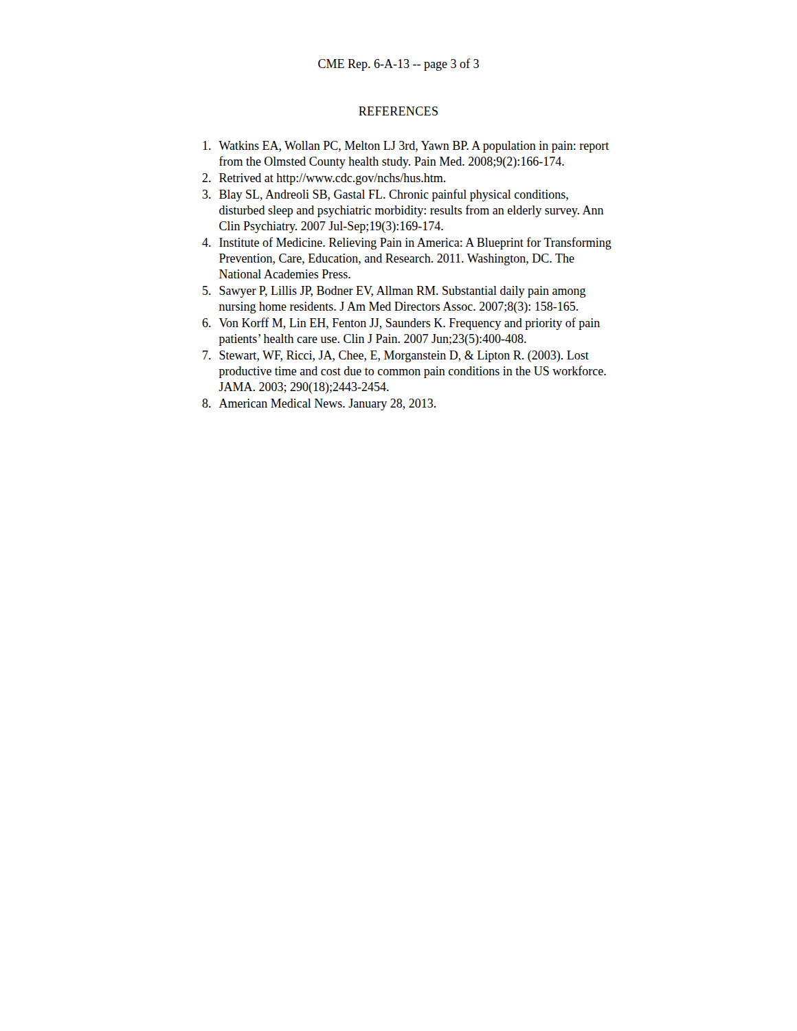CME Rep. 6-A-13 -- page 3 of 3
REFERENCES
Watkins EA, Wollan PC, Melton LJ 3rd, Yawn BP. A population in pain: report from the Olmsted County health study. Pain Med. 2008;9(2):166-174.
Retrived at http://www.cdc.gov/nchs/hus.htm.
Blay SL, Andreoli SB, Gastal FL. Chronic painful physical conditions, disturbed sleep and psychiatric morbidity: results from an elderly survey. Ann Clin Psychiatry. 2007 Jul-Sep;19(3):169-174.
Institute of Medicine. Relieving Pain in America: A Blueprint for Transforming Prevention, Care, Education, and Research. 2011. Washington, DC. The National Academies Press.
Sawyer P, Lillis JP, Bodner EV, Allman RM. Substantial daily pain among nursing home residents. J Am Med Directors Assoc. 2007;8(3): 158-165.
Von Korff M, Lin EH, Fenton JJ, Saunders K. Frequency and priority of pain patients’ health care use. Clin J Pain. 2007 Jun;23(5):400-408.
Stewart, WF, Ricci, JA, Chee, E, Morganstein D, & Lipton R. (2003). Lost productive time and cost due to common pain conditions in the US workforce. JAMA. 2003; 290(18);2443-2454.
American Medical News. January 28, 2013.